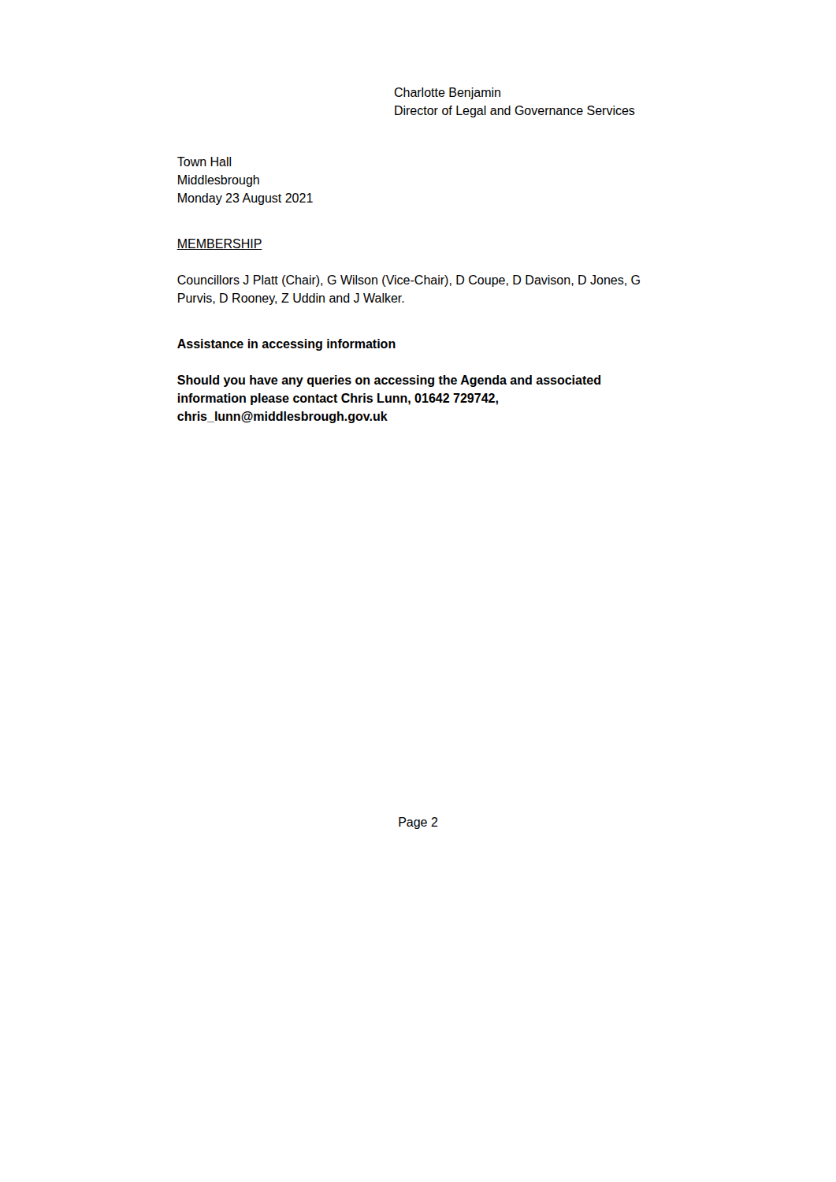Charlotte Benjamin
Director of Legal and Governance Services
Town Hall
Middlesbrough
Monday 23 August 2021
MEMBERSHIP
Councillors J Platt (Chair), G Wilson (Vice-Chair), D Coupe, D Davison, D Jones, G Purvis, D Rooney, Z Uddin and J Walker.
Assistance in accessing information
Should you have any queries on accessing the Agenda and associated information please contact Chris Lunn, 01642 729742, chris_lunn@middlesbrough.gov.uk
Page 2